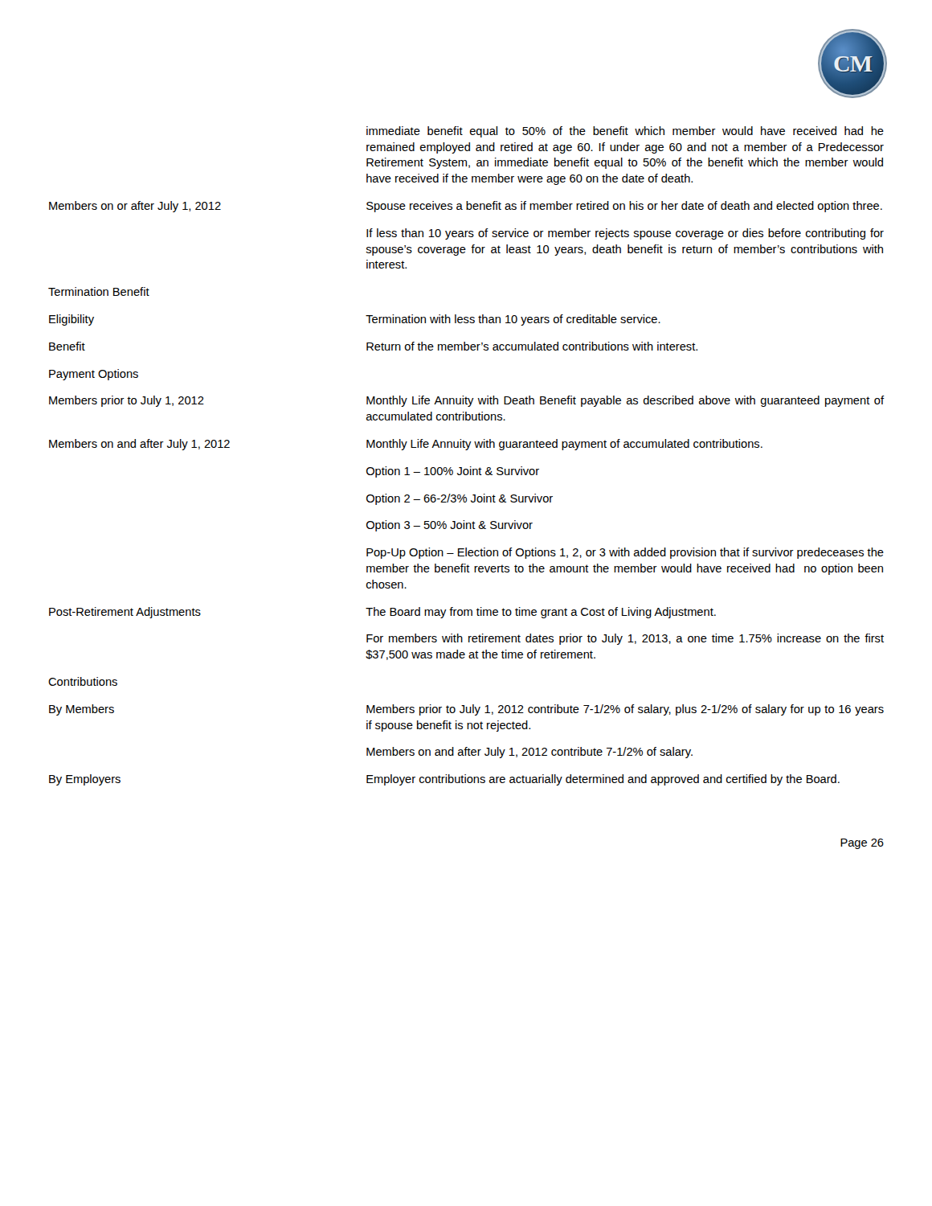| | immediate benefit equal to 50% of the benefit which member would have received had he remained employed and retired at age 60. If under age 60 and not a member of a Predecessor Retirement System, an immediate benefit equal to 50% of the benefit which the member would have received if the member were age 60 on the date of death. |
| Members on or after July 1, 2012 | Spouse receives a benefit as if member retired on his or her date of death and elected option three. If less than 10 years of service or member rejects spouse coverage or dies before contributing for spouse’s coverage for at least 10 years, death benefit is return of member’s contributions with interest. |
| Termination Benefit | |
| Eligibility | Termination with less than 10 years of creditable service. |
| Benefit | Return of the member’s accumulated contributions with interest. |
| Payment Options | |
| Members prior to July 1, 2012 | Monthly Life Annuity with Death Benefit payable as described above with guaranteed payment of accumulated contributions. |
| Members on and after July 1, 2012 | Monthly Life Annuity with guaranteed payment of accumulated contributions. Option 1 – 100% Joint & Survivor Option 2 – 66-2/3% Joint & Survivor Option 3 – 50% Joint & Survivor Pop-Up Option – Election of Options 1, 2, or 3 with added provision that if survivor predeceases the member the benefit reverts to the amount the member would have received had no option been chosen. |
| Post-Retirement Adjustments | The Board may from time to time grant a Cost of Living Adjustment. For members with retirement dates prior to July 1, 2013, a one time 1.75% increase on the first $37,500 was made at the time of retirement. |
| Contributions | |
| By Members | Members prior to July 1, 2012 contribute 7-1/2% of salary, plus 2-1/2% of salary for up to 16 years if spouse benefit is not rejected. Members on and after July 1, 2012 contribute 7-1/2% of salary. |
| By Employers | Employer contributions are actuarially determined and approved and certified by the Board. |
Page 26